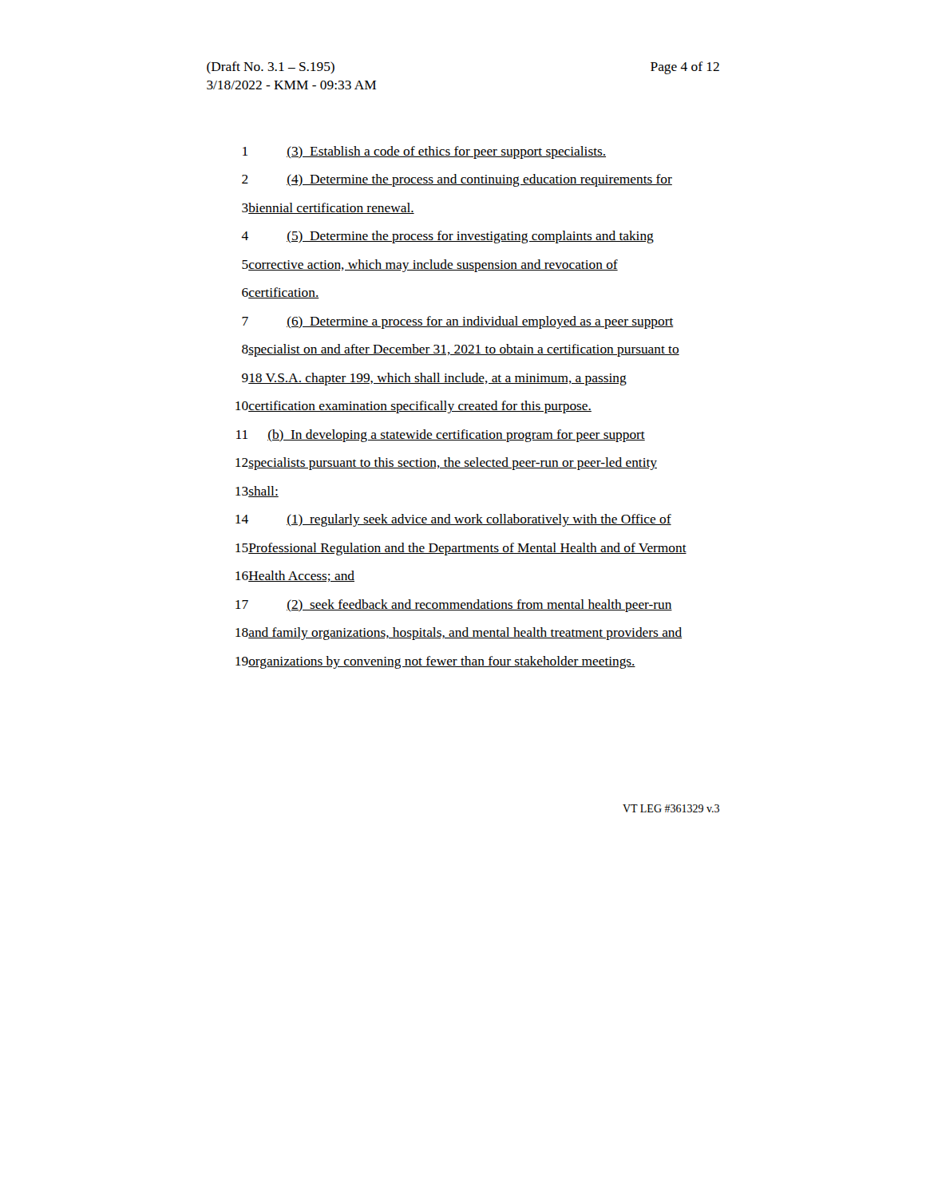(Draft No. 3.1 – S.195)
3/18/2022 - KMM - 09:33 AM
Page 4 of 12
| 1 | (3) Establish a code of ethics for peer support specialists. |
| 2 | (4) Determine the process and continuing education requirements for |
| 3 | biennial certification renewal. |
| 4 | (5) Determine the process for investigating complaints and taking |
| 5 | corrective action, which may include suspension and revocation of |
| 6 | certification. |
| 7 | (6) Determine a process for an individual employed as a peer support |
| 8 | specialist on and after December 31, 2021 to obtain a certification pursuant to |
| 9 | 18 V.S.A. chapter 199, which shall include, at a minimum, a passing |
| 10 | certification examination specifically created for this purpose. |
| 11 | (b) In developing a statewide certification program for peer support |
| 12 | specialists pursuant to this section, the selected peer-run or peer-led entity |
| 13 | shall: |
| 14 | (1) regularly seek advice and work collaboratively with the Office of |
| 15 | Professional Regulation and the Departments of Mental Health and of Vermont |
| 16 | Health Access; and |
| 17 | (2) seek feedback and recommendations from mental health peer-run |
| 18 | and family organizations, hospitals, and mental health treatment providers and |
| 19 | organizations by convening not fewer than four stakeholder meetings. |
VT LEG #361329 v.3